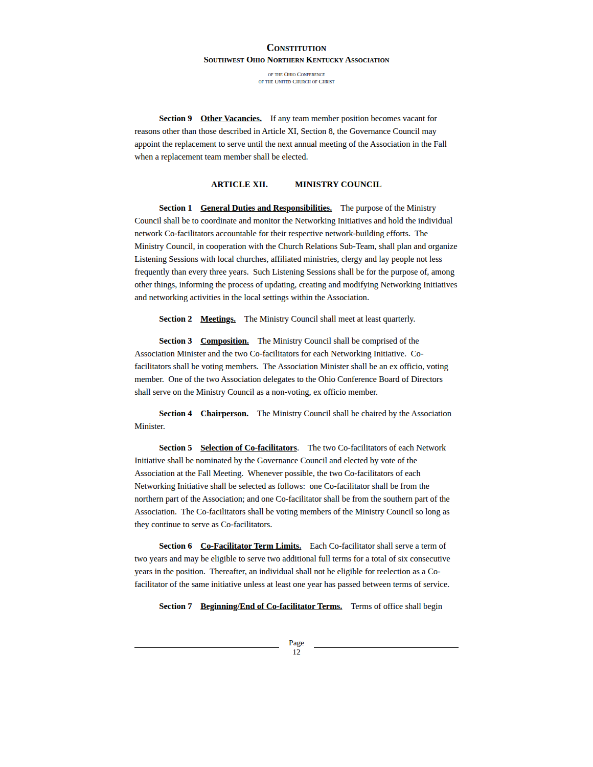Constitution
Southwest Ohio Northern Kentucky Association
of the Ohio Conference
of the United Church of Christ
Section 9 Other Vacancies. If any team member position becomes vacant for reasons other than those described in Article XI, Section 8, the Governance Council may appoint the replacement to serve until the next annual meeting of the Association in the Fall when a replacement team member shall be elected.
ARTICLE XII. MINISTRY COUNCIL
Section 1 General Duties and Responsibilities. The purpose of the Ministry Council shall be to coordinate and monitor the Networking Initiatives and hold the individual network Co-facilitators accountable for their respective network-building efforts. The Ministry Council, in cooperation with the Church Relations Sub-Team, shall plan and organize Listening Sessions with local churches, affiliated ministries, clergy and lay people not less frequently than every three years. Such Listening Sessions shall be for the purpose of, among other things, informing the process of updating, creating and modifying Networking Initiatives and networking activities in the local settings within the Association.
Section 2 Meetings. The Ministry Council shall meet at least quarterly.
Section 3 Composition. The Ministry Council shall be comprised of the Association Minister and the two Co-facilitators for each Networking Initiative. Co-facilitators shall be voting members. The Association Minister shall be an ex officio, voting member. One of the two Association delegates to the Ohio Conference Board of Directors shall serve on the Ministry Council as a non-voting, ex officio member.
Section 4 Chairperson. The Ministry Council shall be chaired by the Association Minister.
Section 5 Selection of Co-facilitators. The two Co-facilitators of each Network Initiative shall be nominated by the Governance Council and elected by vote of the Association at the Fall Meeting. Whenever possible, the two Co-facilitators of each Networking Initiative shall be selected as follows: one Co-facilitator shall be from the northern part of the Association; and one Co-facilitator shall be from the southern part of the Association. The Co-facilitators shall be voting members of the Ministry Council so long as they continue to serve as Co-facilitators.
Section 6 Co-Facilitator Term Limits. Each Co-facilitator shall serve a term of two years and may be eligible to serve two additional full terms for a total of six consecutive years in the position. Thereafter, an individual shall not be eligible for reelection as a Co-facilitator of the same initiative unless at least one year has passed between terms of service.
Section 7 Beginning/End of Co-facilitator Terms. Terms of office shall begin
Page
12